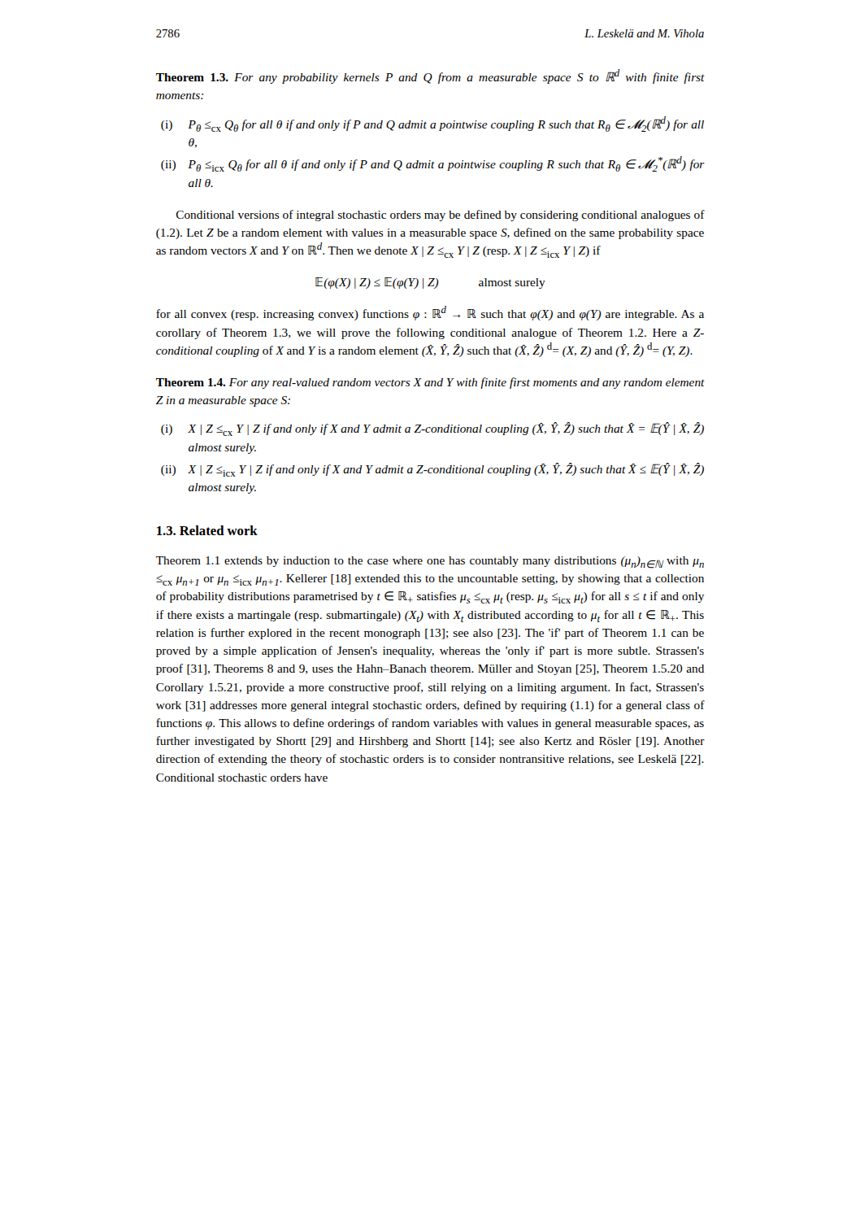2786 L. Leskelä and M. Vihola
Theorem 1.3. For any probability kernels P and Q from a measurable space S to ℝd with finite first moments:
Pθ ≤cx Qθ for all θ if and only if P and Q admit a pointwise coupling R such that Rθ ∈ 𝓜2(ℝd) for all θ,
Pθ ≤icx Qθ for all θ if and only if P and Q admit a pointwise coupling R such that Rθ ∈ 𝓜2*(ℝd) for all θ.
Conditional versions of integral stochastic orders may be defined by considering conditional analogues of (1.2). Let Z be a random element with values in a measurable space S, defined on the same probability space as random vectors X and Y on ℝd. Then we denote X | Z ≤cx Y | Z (resp. X | Z ≤icx Y | Z) if
𝔼(φ(X) | Z) ≤ 𝔼(φ(Y) | Z) almost surely
for all convex (resp. increasing convex) functions φ : ℝd → ℝ such that φ(X) and φ(Y) are integrable. As a corollary of Theorem 1.3, we will prove the following conditional analogue of Theorem 1.2. Here a Z-conditional coupling of X and Y is a random element (X̂, Ŷ, Ẑ) such that (X̂, Ẑ) d= (X, Z) and (Ŷ, Ẑ) d= (Y, Z).
Theorem 1.4. For any real-valued random vectors X and Y with finite first moments and any random element Z in a measurable space S:
X | Z ≤cx Y | Z if and only if X and Y admit a Z-conditional coupling (X̂, Ŷ, Ẑ) such that X̂ = 𝔼(Ŷ | X̂, Ẑ) almost surely.
X | Z ≤icx Y | Z if and only if X and Y admit a Z-conditional coupling (X̂, Ŷ, Ẑ) such that X̂ ≤ 𝔼(Ŷ | X̂, Ẑ) almost surely.
1.3. Related work
Theorem 1.1 extends by induction to the case where one has countably many distributions (μn)n∈ℕ with μn ≤cx μn+1 or μn ≤icx μn+1. Kellerer [18] extended this to the uncountable setting, by showing that a collection of probability distributions parametrised by t ∈ ℝ+ satisfies μs ≤cx μt (resp. μs ≤icx μt) for all s ≤ t if and only if there exists a martingale (resp. submartingale) (Xt) with Xt distributed according to μt for all t ∈ ℝ+. This relation is further explored in the recent monograph [13]; see also [23]. The 'if' part of Theorem 1.1 can be proved by a simple application of Jensen's inequality, whereas the 'only if' part is more subtle. Strassen's proof [31], Theorems 8 and 9, uses the Hahn–Banach theorem. Müller and Stoyan [25], Theorem 1.5.20 and Corollary 1.5.21, provide a more constructive proof, still relying on a limiting argument. In fact, Strassen's work [31] addresses more general integral stochastic orders, defined by requiring (1.1) for a general class of functions φ. This allows to define orderings of random variables with values in general measurable spaces, as further investigated by Shortt [29] and Hirshberg and Shortt [14]; see also Kertz and Rösler [19]. Another direction of extending the theory of stochastic orders is to consider nontransitive relations, see Leskelä [22]. Conditional stochastic orders have